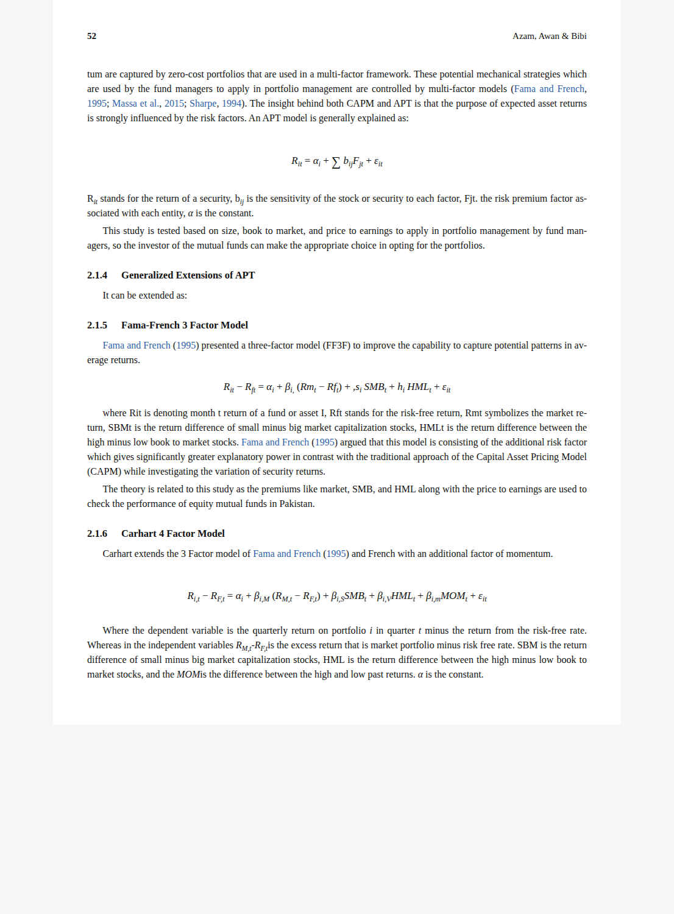52 Azam, Awan & Bibi
tum are captured by zero-cost portfolios that are used in a multi-factor framework. These potential mechanical strategies which are used by the fund managers to apply in portfolio management are controlled by multi-factor models (Fama and French, 1995; Massa et al., 2015; Sharpe, 1994). The insight behind both CAPM and APT is that the purpose of expected asset returns is strongly influenced by the risk factors. An APT model is generally explained as:
Rit = αi + ∑ bijFjt + εit
Rit stands for the return of a security, bij is the sensitivity of the stock or security to each factor, Fjt. the risk premium factor associated with each entity, α is the constant.
This study is tested based on size, book to market, and price to earnings to apply in portfolio management by fund managers, so the investor of the mutual funds can make the appropriate choice in opting for the portfolios.
2.1.4 Generalized Extensions of APT
It can be extended as:
2.1.5 Fama-French 3 Factor Model
Fama and French (1995) presented a three-factor model (FF3F) to improve the capability to capture potential patterns in average returns.
Rit − Rft = αi + βi, (Rmt − Rft) + ,si SMBt + hi HMLt + εit
where Rit is denoting month t return of a fund or asset I, Rft stands for the risk-free return, Rmt symbolizes the market return, SBMt is the return difference of small minus big market capitalization stocks, HMLt is the return difference between the high minus low book to market stocks. Fama and French (1995) argued that this model is consisting of the additional risk factor which gives significantly greater explanatory power in contrast with the traditional approach of the Capital Asset Pricing Model (CAPM) while investigating the variation of security returns.
The theory is related to this study as the premiums like market, SMB, and HML along with the price to earnings are used to check the performance of equity mutual funds in Pakistan.
2.1.6 Carhart 4 Factor Model
Carhart extends the 3 Factor model of Fama and French (1995) and French with an additional factor of momentum.
Ri,t − RF,t = αi + βi,M (RM,t − RF,t) + βi,SSMBt + βi,VHMLt + βi,mMOMt + εit
Where the dependent variable is the quarterly return on portfolio i in quarter t minus the return from the risk-free rate. Whereas in the independent variables RM,t-RF,tis the excess return that is market portfolio minus risk free rate. SBM is the return difference of small minus big market capitalization stocks, HML is the return difference between the high minus low book to market stocks, and the MOMis the difference between the high and low past returns. α is the constant.